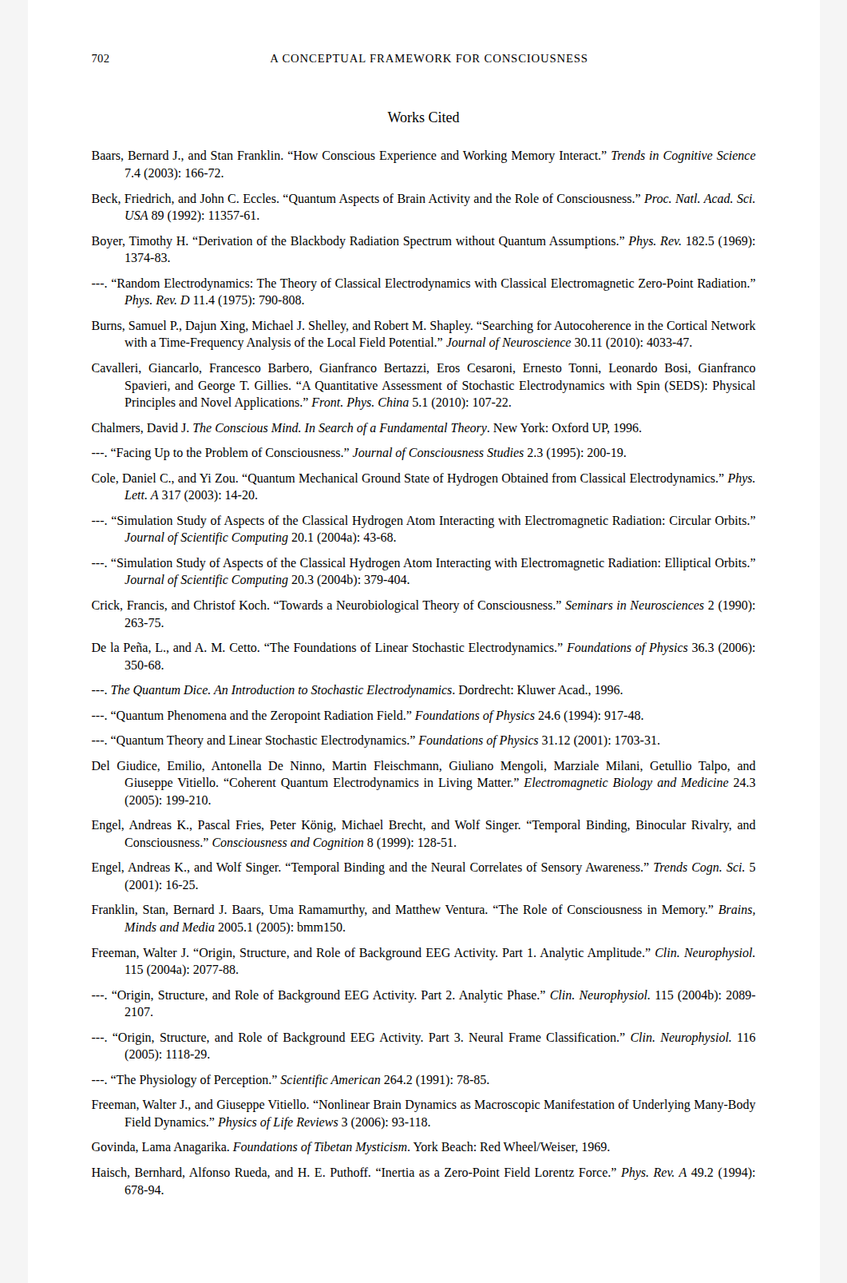702 A Conceptual Framework for Consciousness
Works Cited
Baars, Bernard J., and Stan Franklin. “How Conscious Experience and Working Memory Interact.” Trends in Cognitive Science 7.4 (2003): 166-72.
Beck, Friedrich, and John C. Eccles. “Quantum Aspects of Brain Activity and the Role of Consciousness.” Proc. Natl. Acad. Sci. USA 89 (1992): 11357-61.
Boyer, Timothy H. “Derivation of the Blackbody Radiation Spectrum without Quantum Assumptions.” Phys. Rev. 182.5 (1969): 1374-83.
---. “Random Electrodynamics: The Theory of Classical Electrodynamics with Classical Electromagnetic Zero-Point Radiation.” Phys. Rev. D 11.4 (1975): 790-808.
Burns, Samuel P., Dajun Xing, Michael J. Shelley, and Robert M. Shapley. “Searching for Autocoherence in the Cortical Network with a Time-Frequency Analysis of the Local Field Potential.” Journal of Neuroscience 30.11 (2010): 4033-47.
Cavalleri, Giancarlo, Francesco Barbero, Gianfranco Bertazzi, Eros Cesaroni, Ernesto Tonni, Leonardo Bosi, Gianfranco Spavieri, and George T. Gillies. “A Quantitative Assessment of Stochastic Electrodynamics with Spin (SEDS): Physical Principles and Novel Applications.” Front. Phys. China 5.1 (2010): 107-22.
Chalmers, David J. The Conscious Mind. In Search of a Fundamental Theory. New York: Oxford UP, 1996.
---. “Facing Up to the Problem of Consciousness.” Journal of Consciousness Studies 2.3 (1995): 200-19.
Cole, Daniel C., and Yi Zou. “Quantum Mechanical Ground State of Hydrogen Obtained from Classical Electrodynamics.” Phys. Lett. A 317 (2003): 14-20.
---. “Simulation Study of Aspects of the Classical Hydrogen Atom Interacting with Electromagnetic Radiation: Circular Orbits.” Journal of Scientific Computing 20.1 (2004a): 43-68.
---. “Simulation Study of Aspects of the Classical Hydrogen Atom Interacting with Electromagnetic Radiation: Elliptical Orbits.” Journal of Scientific Computing 20.3 (2004b): 379-404.
Crick, Francis, and Christof Koch. “Towards a Neurobiological Theory of Consciousness.” Seminars in Neurosciences 2 (1990): 263-75.
De la Peña, L., and A. M. Cetto. “The Foundations of Linear Stochastic Electrodynamics.” Foundations of Physics 36.3 (2006): 350-68.
---. The Quantum Dice. An Introduction to Stochastic Electrodynamics. Dordrecht: Kluwer Acad., 1996.
---. “Quantum Phenomena and the Zeropoint Radiation Field.” Foundations of Physics 24.6 (1994): 917-48.
---. “Quantum Theory and Linear Stochastic Electrodynamics.” Foundations of Physics 31.12 (2001): 1703-31.
Del Giudice, Emilio, Antonella De Ninno, Martin Fleischmann, Giuliano Mengoli, Marziale Milani, Getullio Talpo, and Giuseppe Vitiello. “Coherent Quantum Electrodynamics in Living Matter.” Electromagnetic Biology and Medicine 24.3 (2005): 199-210.
Engel, Andreas K., Pascal Fries, Peter König, Michael Brecht, and Wolf Singer. “Temporal Binding, Binocular Rivalry, and Consciousness.” Consciousness and Cognition 8 (1999): 128-51.
Engel, Andreas K., and Wolf Singer. “Temporal Binding and the Neural Correlates of Sensory Awareness.” Trends Cogn. Sci. 5 (2001): 16-25.
Franklin, Stan, Bernard J. Baars, Uma Ramamurthy, and Matthew Ventura. “The Role of Consciousness in Memory.” Brains, Minds and Media 2005.1 (2005): bmm150.
Freeman, Walter J. “Origin, Structure, and Role of Background EEG Activity. Part 1. Analytic Amplitude.” Clin. Neurophysiol. 115 (2004a): 2077-88.
---. “Origin, Structure, and Role of Background EEG Activity. Part 2. Analytic Phase.” Clin. Neurophysiol. 115 (2004b): 2089-2107.
---. “Origin, Structure, and Role of Background EEG Activity. Part 3. Neural Frame Classification.” Clin. Neurophysiol. 116 (2005): 1118-29.
---. “The Physiology of Perception.” Scientific American 264.2 (1991): 78-85.
Freeman, Walter J., and Giuseppe Vitiello. “Nonlinear Brain Dynamics as Macroscopic Manifestation of Underlying Many-Body Field Dynamics.” Physics of Life Reviews 3 (2006): 93-118.
Govinda, Lama Anagarika. Foundations of Tibetan Mysticism. York Beach: Red Wheel/Weiser, 1969.
Haisch, Bernhard, Alfonso Rueda, and H. E. Puthoff. “Inertia as a Zero-Point Field Lorentz Force.” Phys. Rev. A 49.2 (1994): 678-94.